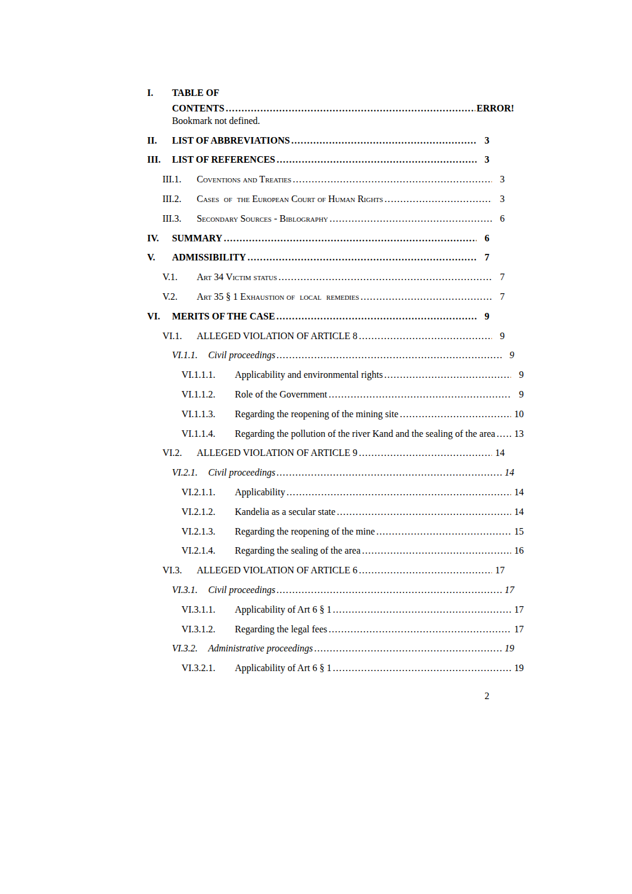I. TABLE OF
CONTENTS .................................................................................................. Error!
Bookmark not defined.
II. LIST OF ABBREVIATIONS ......................................................................................... 3
III. LIST OF REFERENCES .............................................................................................. 3
III.1. Coventions and Treaties ........................................................................................... 3
III.2. Cases of the European Court of Human Rights ................................................ 3
III.3. Secondary Sources - Biblography ....................................................................... 6
IV. SUMMARY ................................................................................................................. 6
V. ADMISSIBILITY ................................................................................................. 7
V.1. Art 34 Victim status ................................................................................................. 7
V.2. Art 35 § 1 Exhaustion of local remedies ............................................................ 7
VI. MERITS OF THE CASE ............................................................................................. 9
VI.1. ALLEGED VIOLATION OF ARTICLE 8 ............................................................... 9
VI.1.1. Civil proceedings ................................................................................................. 9
VI.1.1.1. Applicability and environmental rights ............................................................ 9
VI.1.1.2. Role of the Government ................................................................................... 9
VI.1.1.3. Regarding the reopening of the mining site ..................................................... 10
VI.1.1.4. Regarding the pollution of the river Kand and the sealing of the area ........... 13
VI.2. ALLEGED VIOLATION OF ARTICLE 9 ............................................................. 14
VI.2.1. Civil proceedings ............................................................................................... 14
VI.2.1.1. Applicability ..................................................................................................... 14
VI.2.1.2. Kandelia as a secular state ............................................................................ 14
VI.2.1.3. Regarding the reopening of the mine ............................................................. 15
VI.2.1.4. Regarding the sealing of the area ............................................................... 16
VI.3. ALLEGED VIOLATION OF ARTICLE 6 ............................................................. 17
VI.3.1. Civil proceedings ............................................................................................... 17
VI.3.1.1. Applicability of Art 6 § 1 ............................................................................. 17
VI.3.1.2. Regarding the legal fees .............................................................................. 17
VI.3.2. Administrative proceedings .............................................................................. 19
VI.3.2.1. Applicability of Art 6 § 1 ............................................................................. 19
2